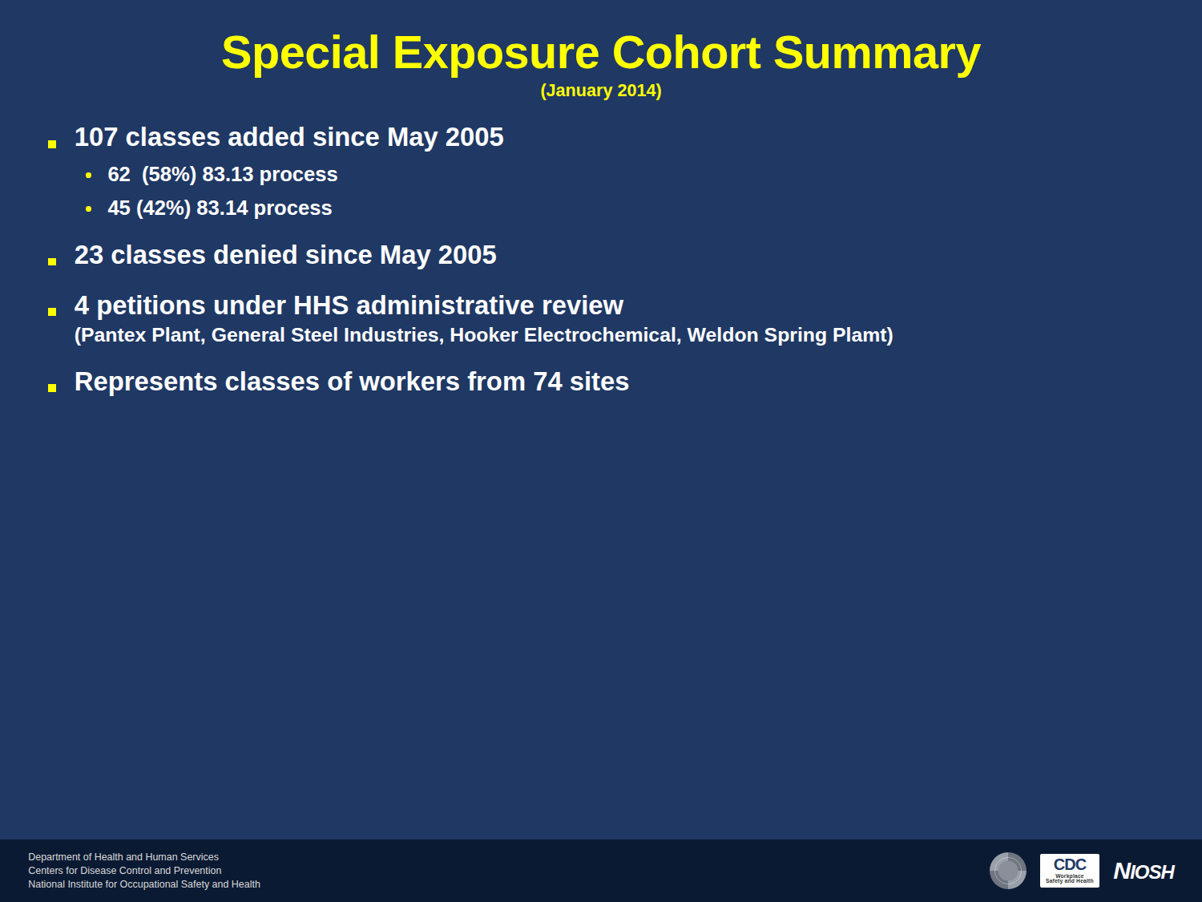Special Exposure Cohort Summary
(January 2014)
107 classes added since May 2005
62 (58%) 83.13 process
45 (42%) 83.14 process
23 classes denied since May 2005
4 petitions under HHS administrative review (Pantex Plant, General Steel Industries, Hooker Electrochemical, Weldon Spring Plamt)
Represents classes of workers from 74 sites
Department of Health and Human Services
Centers for Disease Control and Prevention
National Institute for Occupational Safety and Health
CDC Workplace
Safety and Health
NIOSH